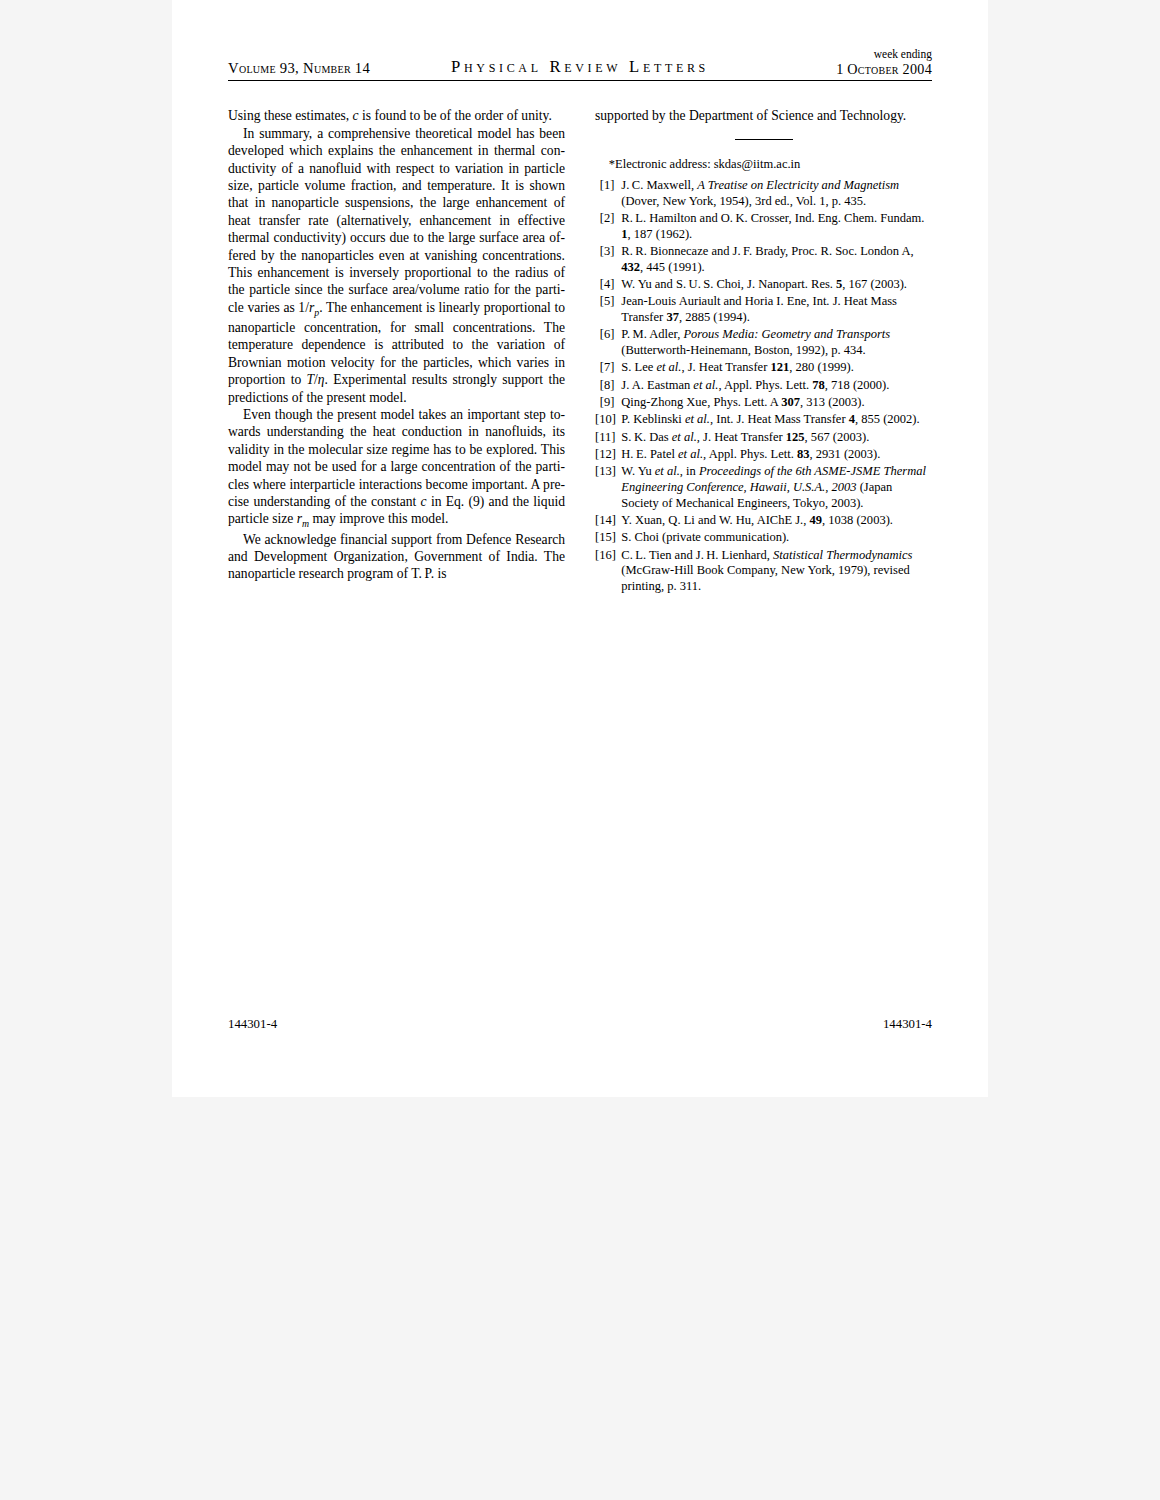Volume 93, Number 14
Physical Review Letters
week ending 1 October 2004
Using these estimates, c is found to be of the order of unity.
In summary, a comprehensive theoretical model has been developed which explains the enhancement in thermal conductivity of a nanofluid with respect to variation in particle size, particle volume fraction, and temperature. It is shown that in nanoparticle suspensions, the large enhancement of heat transfer rate (alternatively, enhancement in effective thermal conductivity) occurs due to the large surface area offered by the nanoparticles even at vanishing concentrations. This enhancement is inversely proportional to the radius of the particle since the surface area/volume ratio for the particle varies as 1/rp. The enhancement is linearly proportional to nanoparticle concentration, for small concentrations. The temperature dependence is attributed to the variation of Brownian motion velocity for the particles, which varies in proportion to T/η. Experimental results strongly support the predictions of the present model.
Even though the present model takes an important step towards understanding the heat conduction in nanofluids, its validity in the molecular size regime has to be explored. This model may not be used for a large concentration of the particles where interparticle interactions become important. A precise understanding of the constant c in Eq. (9) and the liquid particle size rm may improve this model.
We acknowledge financial support from Defence Research and Development Organization, Government of India. The nanoparticle research program of T. P. is
supported by the Department of Science and Technology.
*Electronic address: skdas@iitm.ac.in
1 J. C. Maxwell, A Treatise on Electricity and Magnetism (Dover, New York, 1954), 3rd ed., Vol. 1, p. 435.
2 R. L. Hamilton and O. K. Crosser, Ind. Eng. Chem. Fundam. 1, 187 (1962).
3 R. R. Bionnecaze and J. F. Brady, Proc. R. Soc. London A, 432, 445 (1991).
4 W. Yu and S. U. S. Choi, J. Nanopart. Res. 5, 167 (2003).
5 Jean-Louis Auriault and Horia I. Ene, Int. J. Heat Mass Transfer 37, 2885 (1994).
6 P. M. Adler, Porous Media: Geometry and Transports (Butterworth-Heinemann, Boston, 1992), p. 434.
7 S. Lee et al., J. Heat Transfer 121, 280 (1999).
8 J. A. Eastman et al., Appl. Phys. Lett. 78, 718 (2000).
9 Qing-Zhong Xue, Phys. Lett. A 307, 313 (2003).
10 P. Keblinski et al., Int. J. Heat Mass Transfer 4, 855 (2002).
11 S. K. Das et al., J. Heat Transfer 125, 567 (2003).
12 H. E. Patel et al., Appl. Phys. Lett. 83, 2931 (2003).
13 W. Yu et al., in Proceedings of the 6th ASME-JSME Thermal Engineering Conference, Hawaii, U.S.A., 2003 (Japan Society of Mechanical Engineers, Tokyo, 2003).
14 Y. Xuan, Q. Li and W. Hu, AIChE J., 49, 1038 (2003).
15 S. Choi (private communication).
16 C. L. Tien and J. H. Lienhard, Statistical Thermodynamics (McGraw-Hill Book Company, New York, 1979), revised printing, p. 311.
144301-4 144301-4